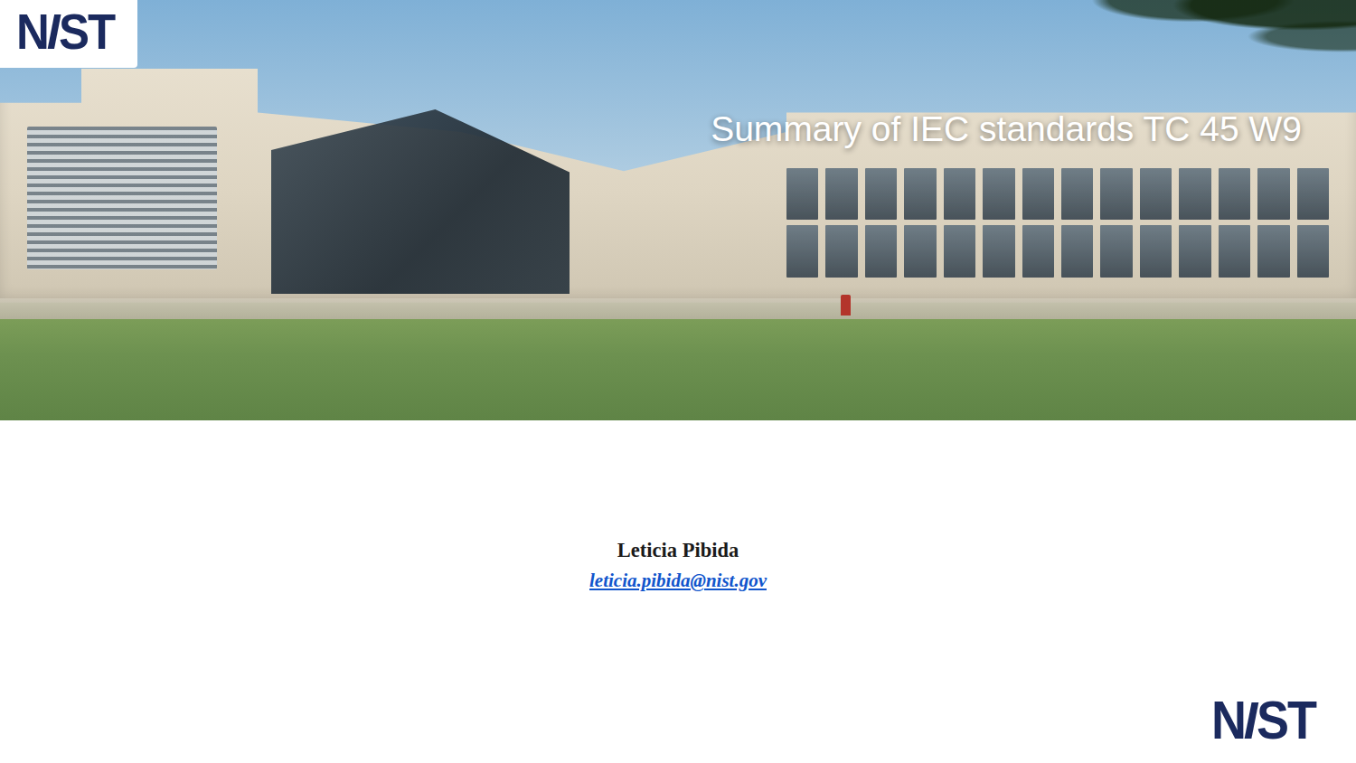NIST
Summary of IEC standards TC 45 W9
Leticia Pibida
leticia.pibida@nist.gov
NIST